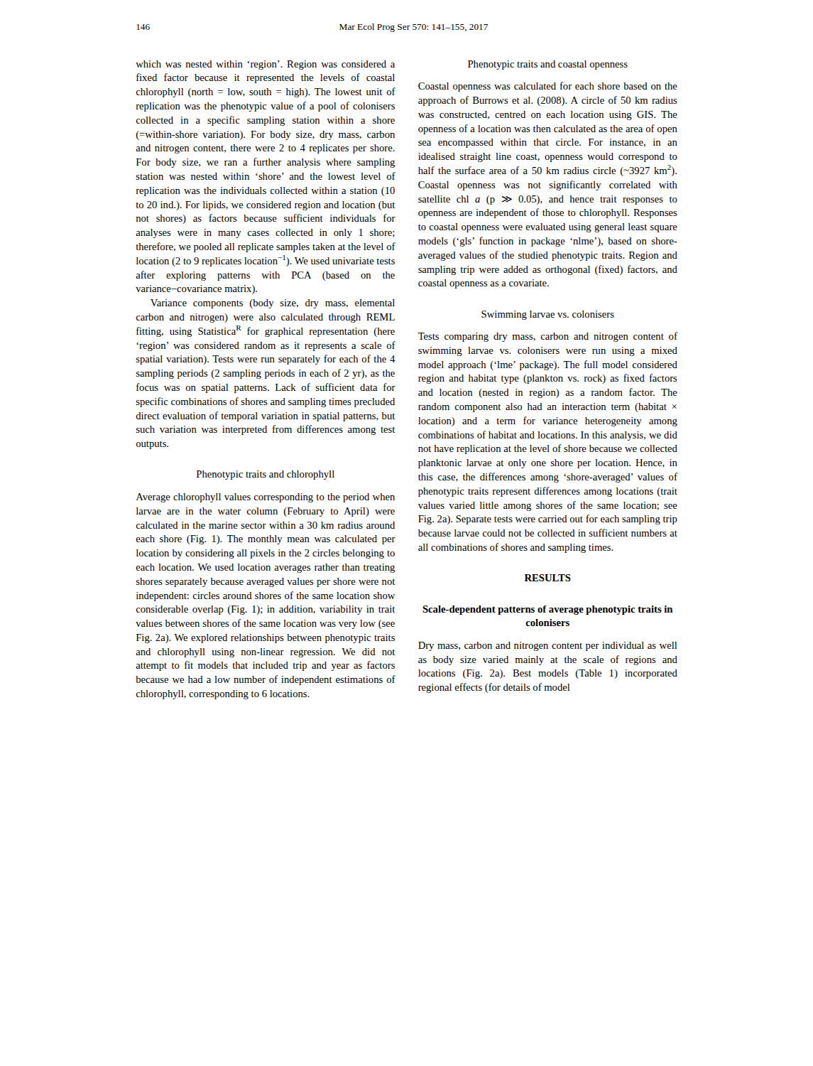146 Mar Ecol Prog Ser 570: 141–155, 2017
which was nested within ‘region’. Region was considered a fixed factor because it represented the levels of coastal chlorophyll (north = low, south = high). The lowest unit of replication was the phenotypic value of a pool of colonisers collected in a specific sampling station within a shore (=within-shore variation). For body size, dry mass, carbon and nitrogen content, there were 2 to 4 replicates per shore. For body size, we ran a further analysis where sampling station was nested within ‘shore’ and the lowest level of replication was the individuals collected within a station (10 to 20 ind.). For lipids, we considered region and location (but not shores) as factors because sufficient individuals for analyses were in many cases collected in only 1 shore; therefore, we pooled all replicate samples taken at the level of location (2 to 9 replicates location−1). We used univariate tests after exploring patterns with PCA (based on the variance−covariance matrix).
Variance components (body size, dry mass, elemental carbon and nitrogen) were also calculated through REML fitting, using StatisticaR for graphical representation (here ‘region’ was considered random as it represents a scale of spatial variation). Tests were run separately for each of the 4 sampling periods (2 sampling periods in each of 2 yr), as the focus was on spatial patterns. Lack of sufficient data for specific combinations of shores and sampling times precluded direct evaluation of temporal variation in spatial patterns, but such variation was interpreted from differences among test outputs.
Phenotypic traits and chlorophyll
Average chlorophyll values corresponding to the period when larvae are in the water column (February to April) were calculated in the marine sector within a 30 km radius around each shore (Fig. 1). The monthly mean was calculated per location by considering all pixels in the 2 circles belonging to each location. We used location averages rather than treating shores separately because averaged values per shore were not independent: circles around shores of the same location show considerable overlap (Fig. 1); in addition, variability in trait values between shores of the same location was very low (see Fig. 2a). We explored relationships between phenotypic traits and chlorophyll using non-linear regression. We did not attempt to fit models that included trip and year as factors because we had a low number of independent estimations of chlorophyll, corresponding to 6 locations.
Phenotypic traits and coastal openness
Coastal openness was calculated for each shore based on the approach of Burrows et al. (2008). A circle of 50 km radius was constructed, centred on each location using GIS. The openness of a location was then calculated as the area of open sea encompassed within that circle. For instance, in an idealised straight line coast, openness would correspond to half the surface area of a 50 km radius circle (~3927 km2). Coastal openness was not significantly correlated with satellite chl a (p ≫ 0.05), and hence trait responses to openness are independent of those to chlorophyll. Responses to coastal openness were evaluated using general least square models (‘gls’ function in package ‘nlme’), based on shore-averaged values of the studied phenotypic traits. Region and sampling trip were added as orthogonal (fixed) factors, and coastal openness as a covariate.
Swimming larvae vs. colonisers
Tests comparing dry mass, carbon and nitrogen content of swimming larvae vs. colonisers were run using a mixed model approach (‘lme’ package). The full model considered region and habitat type (plankton vs. rock) as fixed factors and location (nested in region) as a random factor. The random component also had an interaction term (habitat × location) and a term for variance heterogeneity among combinations of habitat and locations. In this analysis, we did not have replication at the level of shore because we collected planktonic larvae at only one shore per location. Hence, in this case, the differences among ‘shore-averaged’ values of phenotypic traits represent differences among locations (trait values varied little among shores of the same location; see Fig. 2a). Separate tests were carried out for each sampling trip because larvae could not be collected in sufficient numbers at all combinations of shores and sampling times.
RESULTS
Scale-dependent patterns of average phenotypic traits in colonisers
Dry mass, carbon and nitrogen content per individual as well as body size varied mainly at the scale of regions and locations (Fig. 2a). Best models (Table 1) incorporated regional effects (for details of model